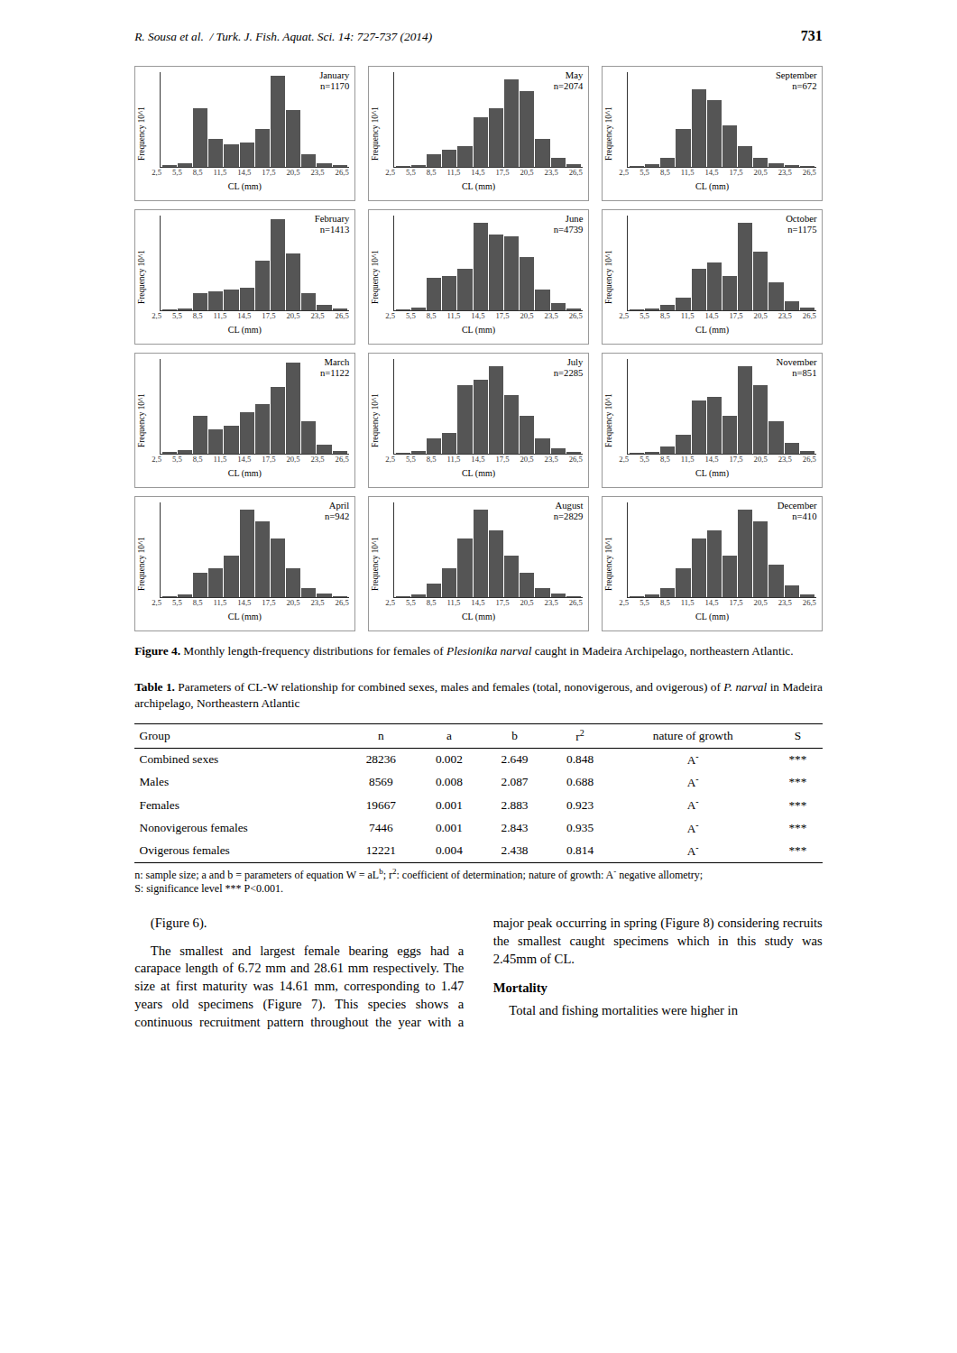R. Sousa et al. / Turk. J. Fish. Aquat. Sci. 14: 727-737 (2014) 731
January
n=1170
Frequency 10^1
2,55,58,511,514,517,520,523,526,5
CL (mm)
May
n=2074
Frequency 10^1
2,55,58,511,514,517,520,523,526,5
CL (mm)
September
n=672
Frequency 10^1
2,55,58,511,514,517,520,523,526,5
CL (mm)
February
n=1413
Frequency 10^1
2,55,58,511,514,517,520,523,526,5
CL (mm)
June
n=4739
Frequency 10^1
2,55,58,511,514,517,520,523,526,5
CL (mm)
October
n=1175
Frequency 10^1
2,55,58,511,514,517,520,523,526,5
CL (mm)
March
n=1122
Frequency 10^1
2,55,58,511,514,517,520,523,526,5
CL (mm)
July
n=2285
Frequency 10^1
2,55,58,511,514,517,520,523,526,5
CL (mm)
November
n=851
Frequency 10^1
2,55,58,511,514,517,520,523,526,5
CL (mm)
April
n=942
Frequency 10^1
2,55,58,511,514,517,520,523,526,5
CL (mm)
August
n=2829
Frequency 10^1
2,55,58,511,514,517,520,523,526,5
CL (mm)
December
n=410
Frequency 10^1
2,55,58,511,514,517,520,523,526,5
CL (mm)
Figure 4. Monthly length-frequency distributions for females of Plesionika narval caught in Madeira Archipelago, northeastern Atlantic.
Table 1. Parameters of CL-W relationship for combined sexes, males and females (total, nonovigerous, and ovigerous) of P. narval in Madeira archipelago, Northeastern Atlantic
| Group | n | a | b | r 2 | nature of growth | S |
| --- | --- | --- | --- | --- | --- | --- |
| Combined sexes | 28236 | 0.002 | 2.649 | 0.848 | A - | *** |
| Males | 8569 | 0.008 | 2.087 | 0.688 | A - | *** |
| Females | 19667 | 0.001 | 2.883 | 0.923 | A - | *** |
| Nonovigerous females | 7446 | 0.001 | 2.843 | 0.935 | A - | *** |
| Ovigerous females | 12221 | 0.004 | 2.438 | 0.814 | A - | *** |
n: sample size; a and b = parameters of equation W = aLb; r2: coefficient of determination; nature of growth: A- negative allometry;
S: significance level *** P<0.001.
(Figure 6).
The smallest and largest female bearing eggs had a carapace length of 6.72 mm and 28.61 mm respectively. The size at first maturity was 14.61 mm, corresponding to 1.47 years old specimens (Figure 7). This species shows a continuous recruitment pattern throughout the year with a major peak occurring in spring (Figure 8) considering recruits the smallest caught specimens which in this study was 2.45mm of CL.
Mortality
Total and fishing mortalities were higher in